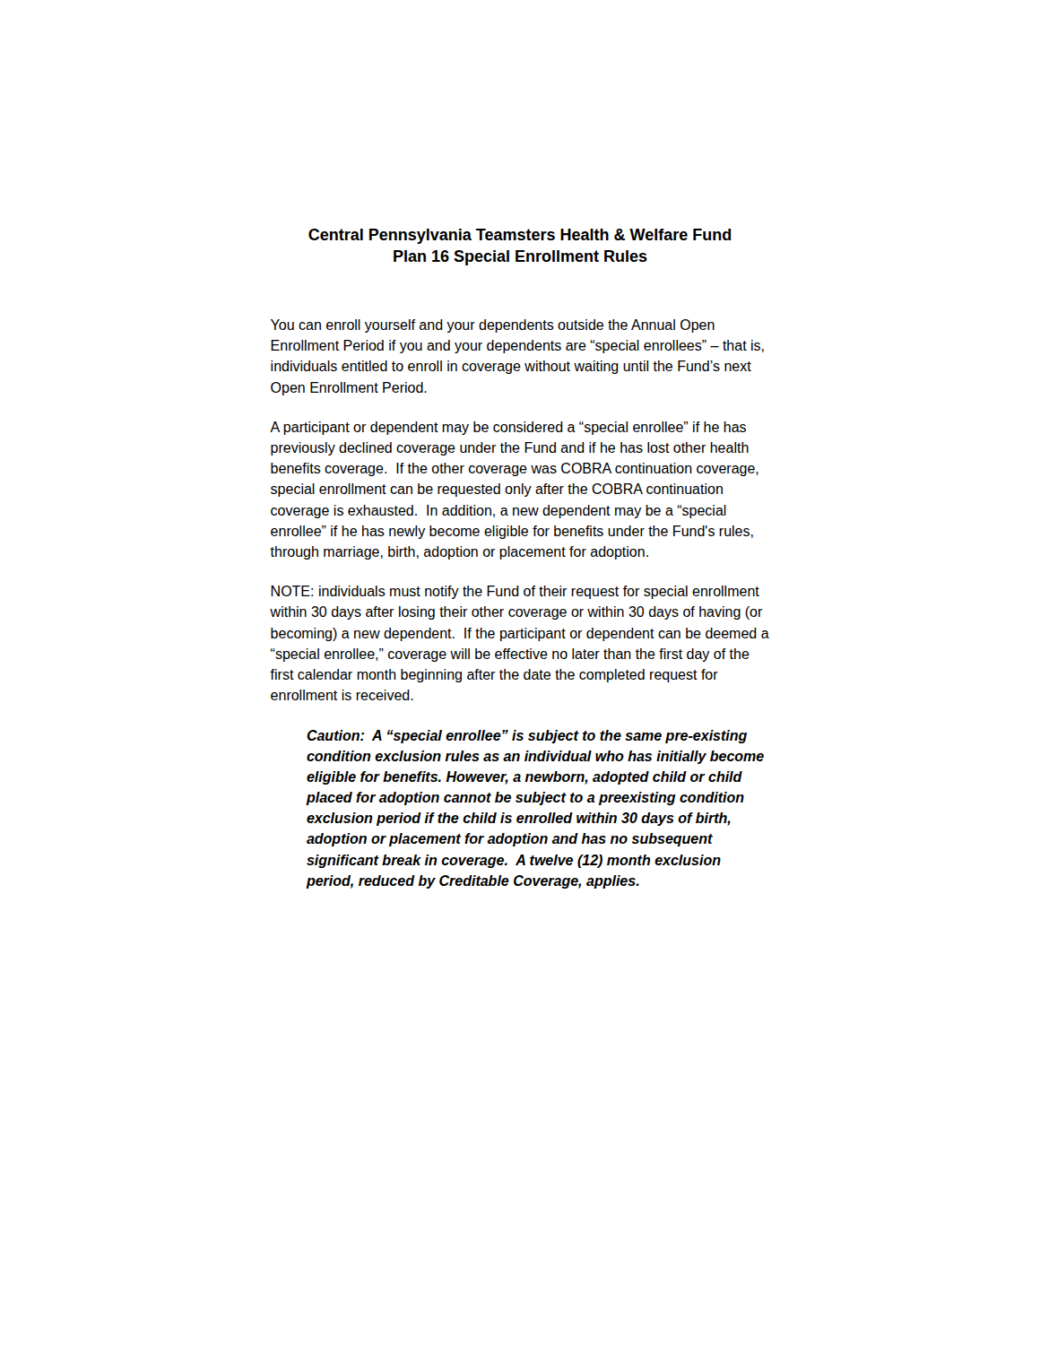Central Pennsylvania Teamsters Health & Welfare Fund Plan 16 Special Enrollment Rules
You can enroll yourself and your dependents outside the Annual Open Enrollment Period if you and your dependents are “special enrollees” – that is, individuals entitled to enroll in coverage without waiting until the Fund’s next Open Enrollment Period.
A participant or dependent may be considered a “special enrollee” if he has previously declined coverage under the Fund and if he has lost other health benefits coverage. If the other coverage was COBRA continuation coverage, special enrollment can be requested only after the COBRA continuation coverage is exhausted. In addition, a new dependent may be a “special enrollee” if he has newly become eligible for benefits under the Fund's rules, through marriage, birth, adoption or placement for adoption.
NOTE: individuals must notify the Fund of their request for special enrollment within 30 days after losing their other coverage or within 30 days of having (or becoming) a new dependent. If the participant or dependent can be deemed a “special enrollee,” coverage will be effective no later than the first day of the first calendar month beginning after the date the completed request for enrollment is received.
Caution: A “special enrollee” is subject to the same pre-existing condition exclusion rules as an individual who has initially become eligible for benefits. However, a newborn, adopted child or child placed for adoption cannot be subject to a preexisting condition exclusion period if the child is enrolled within 30 days of birth, adoption or placement for adoption and has no subsequent significant break in coverage. A twelve (12) month exclusion period, reduced by Creditable Coverage, applies.